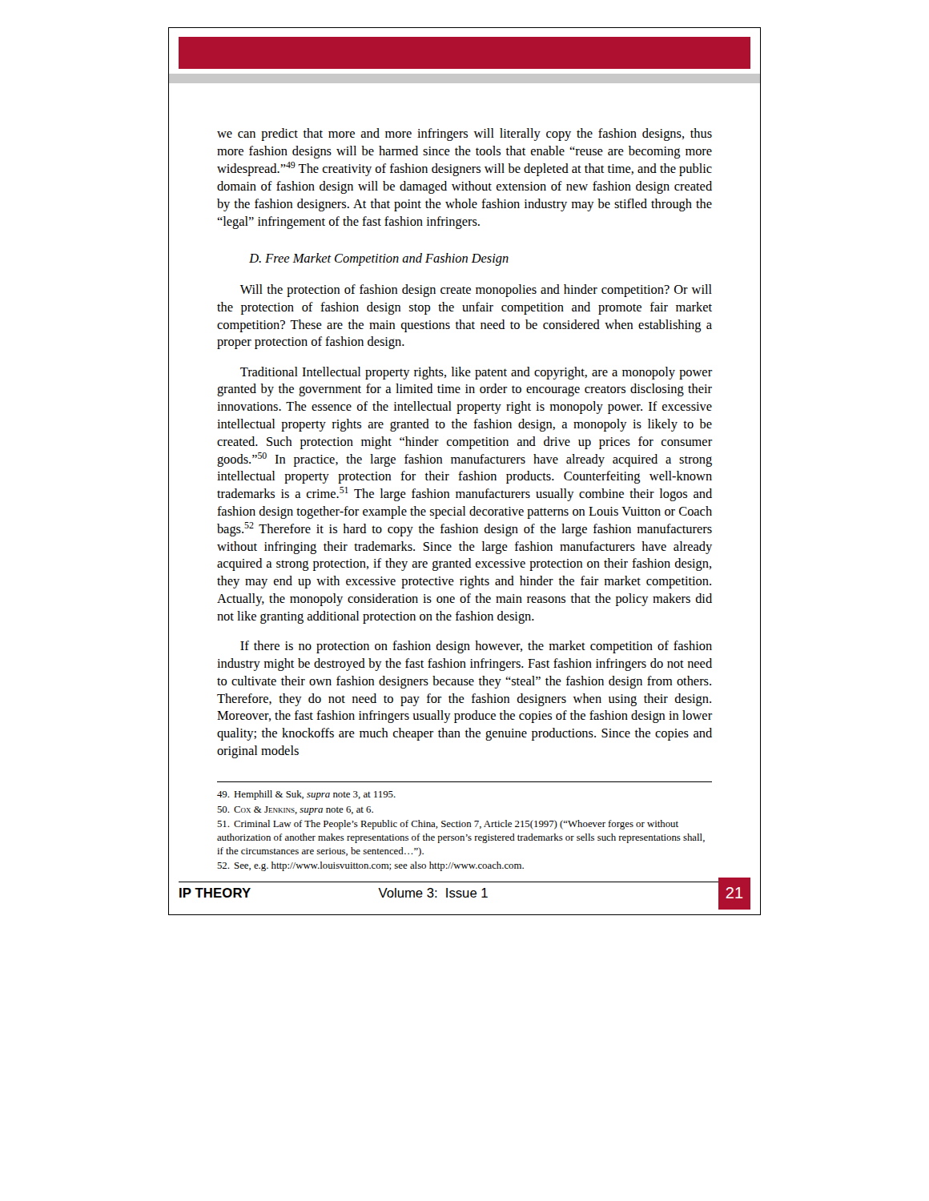we can predict that more and more infringers will literally copy the fashion designs, thus more fashion designs will be harmed since the tools that enable “reuse are becoming more widespread.”49 The creativity of fashion designers will be depleted at that time, and the public domain of fashion design will be damaged without extension of new fashion design created by the fashion designers. At that point the whole fashion industry may be stifled through the “legal” infringement of the fast fashion infringers.
D. Free Market Competition and Fashion Design
Will the protection of fashion design create monopolies and hinder competition? Or will the protection of fashion design stop the unfair competition and promote fair market competition? These are the main questions that need to be considered when establishing a proper protection of fashion design.
Traditional Intellectual property rights, like patent and copyright, are a monopoly power granted by the government for a limited time in order to encourage creators disclosing their innovations. The essence of the intellectual property right is monopoly power. If excessive intellectual property rights are granted to the fashion design, a monopoly is likely to be created. Such protection might “hinder competition and drive up prices for consumer goods.”50 In practice, the large fashion manufacturers have already acquired a strong intellectual property protection for their fashion products. Counterfeiting well-known trademarks is a crime.51 The large fashion manufacturers usually combine their logos and fashion design together-for example the special decorative patterns on Louis Vuitton or Coach bags.52 Therefore it is hard to copy the fashion design of the large fashion manufacturers without infringing their trademarks. Since the large fashion manufacturers have already acquired a strong protection, if they are granted excessive protection on their fashion design, they may end up with excessive protective rights and hinder the fair market competition. Actually, the monopoly consideration is one of the main reasons that the policy makers did not like granting additional protection on the fashion design.
If there is no protection on fashion design however, the market competition of fashion industry might be destroyed by the fast fashion infringers. Fast fashion infringers do not need to cultivate their own fashion designers because they “steal” the fashion design from others. Therefore, they do not need to pay for the fashion designers when using their design. Moreover, the fast fashion infringers usually produce the copies of the fashion design in lower quality; the knockoffs are much cheaper than the genuine productions. Since the copies and original models
49. Hemphill & Suk, supra note 3, at 1195.
50. Cox & Jenkins, supra note 6, at 6.
51. Criminal Law of The People’s Republic of China, Section 7, Article 215(1997) (“Whoever forges or without authorization of another makes representations of the person’s registered trademarks or sells such representations shall, if the circumstances are serious, be sentenced…”).
52. See, e.g. http://www.louisvuitton.com; see also http://www.coach.com.
IP THEORY
Volume 3: Issue 1
21